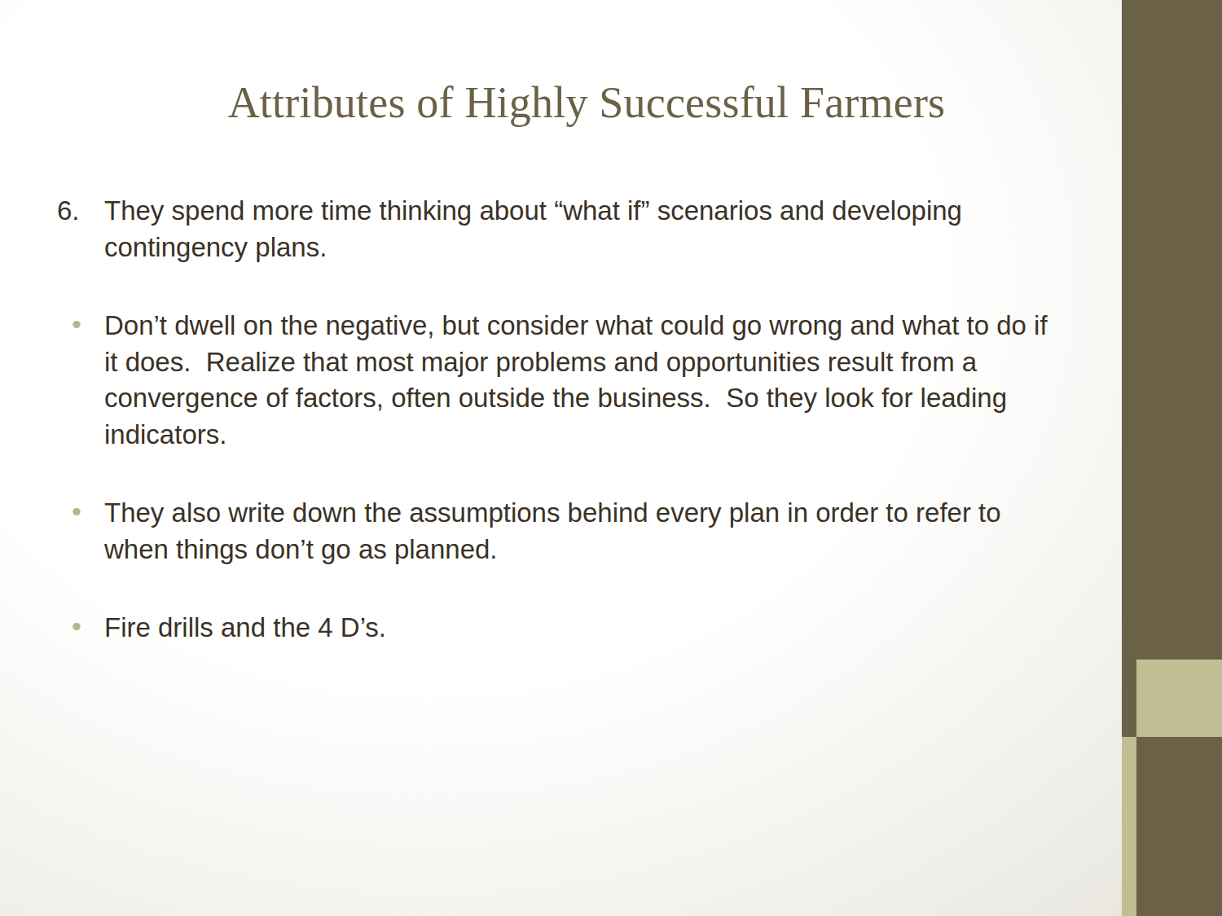Attributes of Highly Successful Farmers
6.
They spend more time thinking about “what if” scenarios and developing contingency plans.
Don’t dwell on the negative, but consider what could go wrong and what to do if it does. Realize that most major problems and opportunities result from a convergence of factors, often outside the business. So they look for leading indicators.
They also write down the assumptions behind every plan in order to refer to when things don’t go as planned.
Fire drills and the 4 D’s.